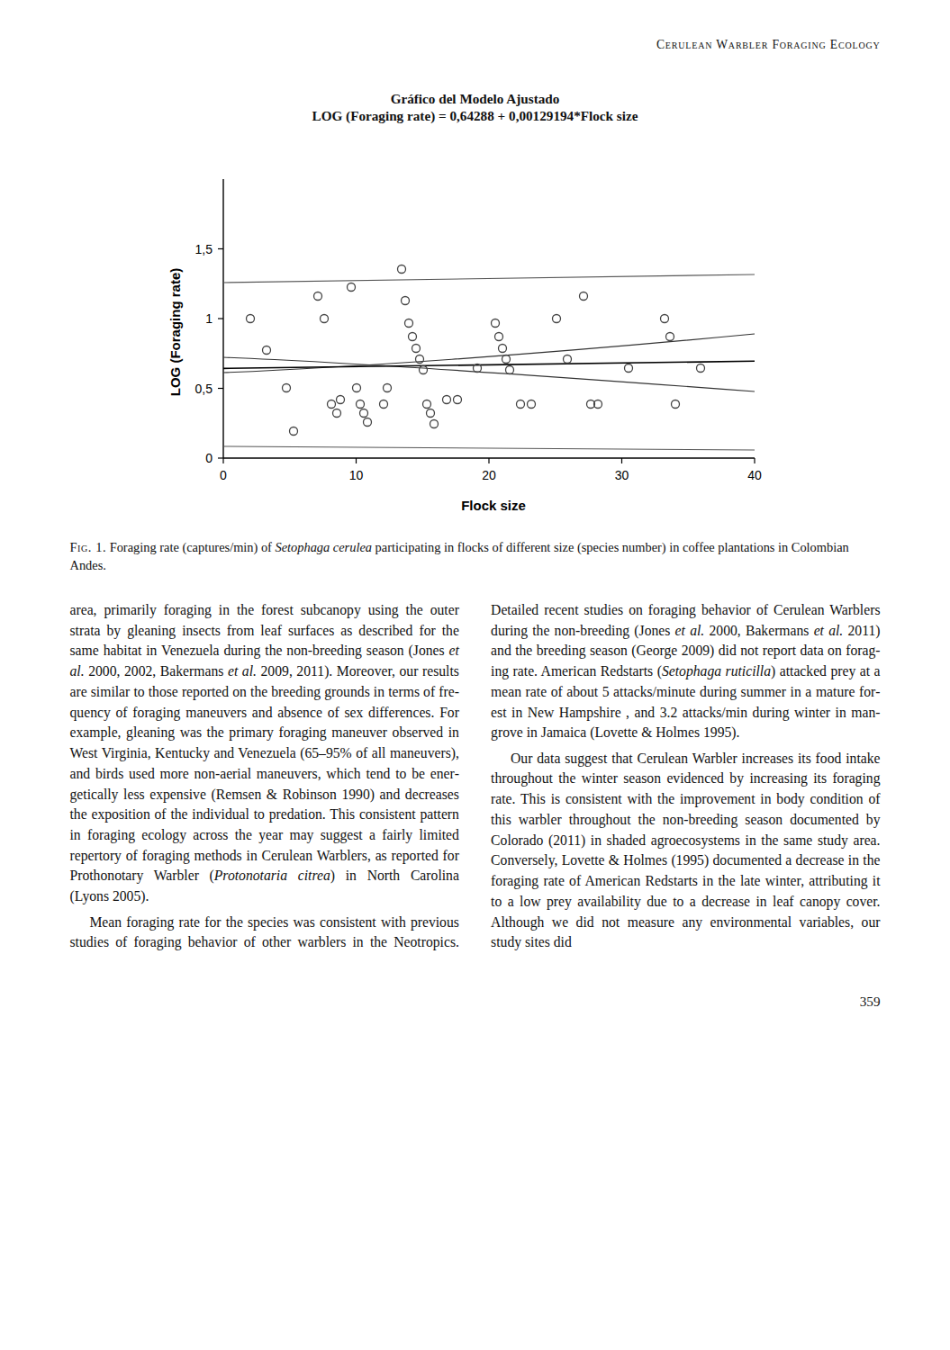Cerulean Warbler Foraging Ecology
Gráfico del Modelo Ajustado LOG (Foraging rate) = 0,64288 + 0,00129194*Flock size
LOG (Foraging rate) Flock size 0 0,5 1 1,5 0 10 20 30 40
Fig. 1. Foraging rate (captures/min) of Setophaga cerulea participating in flocks of different size (species number) in coffee plantations in Colombian Andes.
area, primarily foraging in the forest subcanopy using the outer strata by gleaning insects from leaf surfaces as described for the same habitat in Venezuela during the non-breeding season (Jones et al. 2000, 2002, Bakermans et al. 2009, 2011). Moreover, our results are similar to those reported on the breeding grounds in terms of frequency of foraging maneuvers and absence of sex differences. For example, gleaning was the primary foraging maneuver observed in West Virginia, Kentucky and Venezuela (65–95% of all maneuvers), and birds used more non-aerial maneuvers, which tend to be energetically less expensive (Remsen & Robinson 1990) and decreases the exposition of the individual to predation. This consistent pattern in foraging ecology across the year may suggest a fairly limited repertory of foraging methods in Cerulean Warblers, as reported for Prothonotary Warbler (Protonotaria citrea) in North Carolina (Lyons 2005).
Mean foraging rate for the species was consistent with previous studies of foraging behavior of other warblers in the Neotropics. Detailed recent studies on foraging behavior of Cerulean Warblers during the non-breeding (Jones et al. 2000, Bakermans et al. 2011) and the breeding season (George 2009) did not report data on foraging rate. American Redstarts (Setophaga ruticilla) attacked prey at a mean rate of about 5 attacks/minute during summer in a mature forest in New Hampshire , and 3.2 attacks/min during winter in mangrove in Jamaica (Lovette & Holmes 1995).
Our data suggest that Cerulean Warbler increases its food intake throughout the winter season evidenced by increasing its foraging rate. This is consistent with the improvement in body condition of this warbler throughout the non-breeding season documented by Colorado (2011) in shaded agroecosystems in the same study area. Conversely, Lovette & Holmes (1995) documented a decrease in the foraging rate of American Redstarts in the late winter, attributing it to a low prey availability due to a decrease in leaf canopy cover. Although we did not measure any environmental variables, our study sites did
359